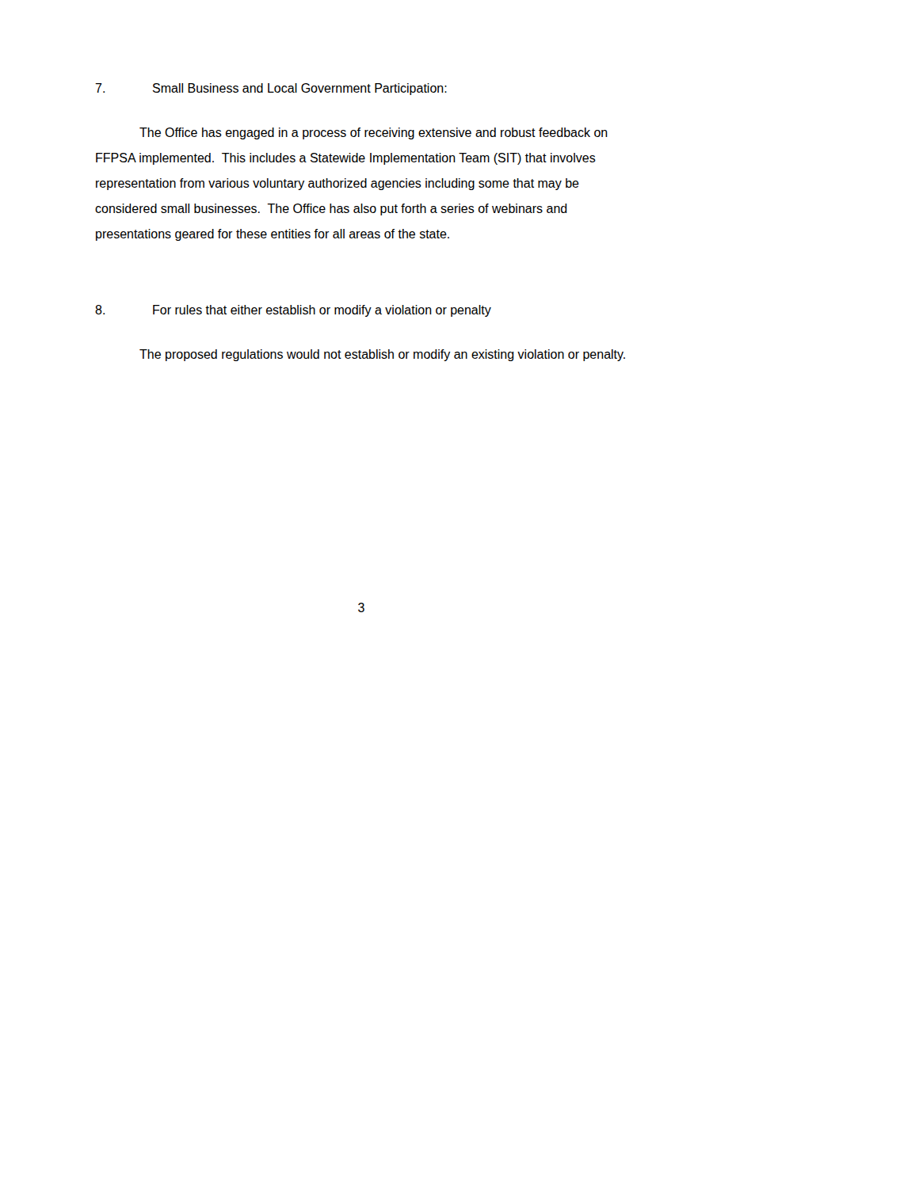7. Small Business and Local Government Participation:
The Office has engaged in a process of receiving extensive and robust feedback on FFPSA implemented. This includes a Statewide Implementation Team (SIT) that involves representation from various voluntary authorized agencies including some that may be considered small businesses. The Office has also put forth a series of webinars and presentations geared for these entities for all areas of the state.
8. For rules that either establish or modify a violation or penalty
The proposed regulations would not establish or modify an existing violation or penalty.
3